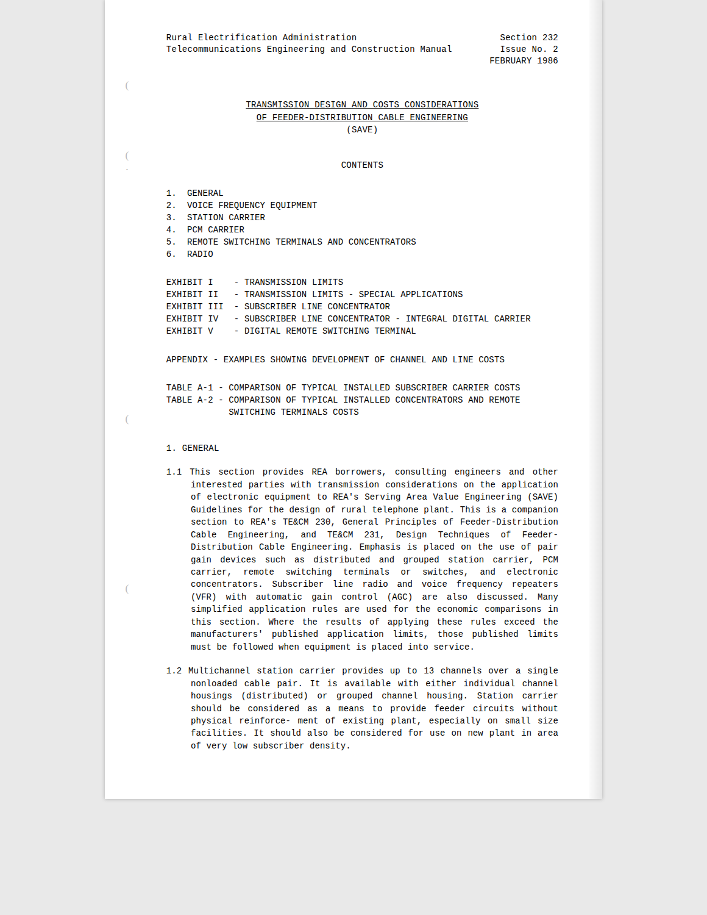( ( · ( (
Rural Electrification Administration Telecommunications Engineering and Construction Manual
Section 232 Issue No. 2 FEBRUARY 1986
TRANSMISSION DESIGN AND COSTS CONSIDERATIONS OF FEEDER-DISTRIBUTION CABLE ENGINEERING (SAVE)
CONTENTS
1. GENERAL
2. VOICE FREQUENCY EQUIPMENT
3. STATION CARRIER
4. PCM CARRIER
5. REMOTE SWITCHING TERMINALS AND CONCENTRATORS
6. RADIO
EXHIBIT I - TRANSMISSION LIMITS
EXHIBIT II - TRANSMISSION LIMITS - SPECIAL APPLICATIONS
EXHIBIT III - SUBSCRIBER LINE CONCENTRATOR
EXHIBIT IV - SUBSCRIBER LINE CONCENTRATOR - INTEGRAL DIGITAL CARRIER
EXHIBIT V - DIGITAL REMOTE SWITCHING TERMINAL
APPENDIX - EXAMPLES SHOWING DEVELOPMENT OF CHANNEL AND LINE COSTS
TABLE A-1 - COMPARISON OF TYPICAL INSTALLED SUBSCRIBER CARRIER COSTS
TABLE A-2 - COMPARISON OF TYPICAL INSTALLED CONCENTRATORS AND REMOTE SWITCHING TERMINALS COSTS
1. GENERAL
1.1 This section provides REA borrowers, consulting engineers and other interested parties with transmission considerations on the application of electronic equipment to REA's Serving Area Value Engineering (SAVE) Guidelines for the design of rural telephone plant. This is a companion section to REA's TE&CM 230, General Principles of Feeder-Distribution Cable Engineering, and TE&CM 231, Design Techniques of Feeder-Distribution Cable Engineering. Emphasis is placed on the use of pair gain devices such as distributed and grouped station carrier, PCM carrier, remote switching terminals or switches, and electronic concentrators. Subscriber line radio and voice frequency repeaters (VFR) with automatic gain control (AGC) are also discussed. Many simplified application rules are used for the economic comparisons in this section. Where the results of applying these rules exceed the manufacturers' published application limits, those published limits must be followed when equipment is placed into service.
1.2 Multichannel station carrier provides up to 13 channels over a single nonloaded cable pair. It is available with either individual channel housings (distributed) or grouped channel housing. Station carrier should be considered as a means to provide feeder circuits without physical reinforce- ment of existing plant, especially on small size facilities. It should also be considered for use on new plant in area of very low subscriber density.